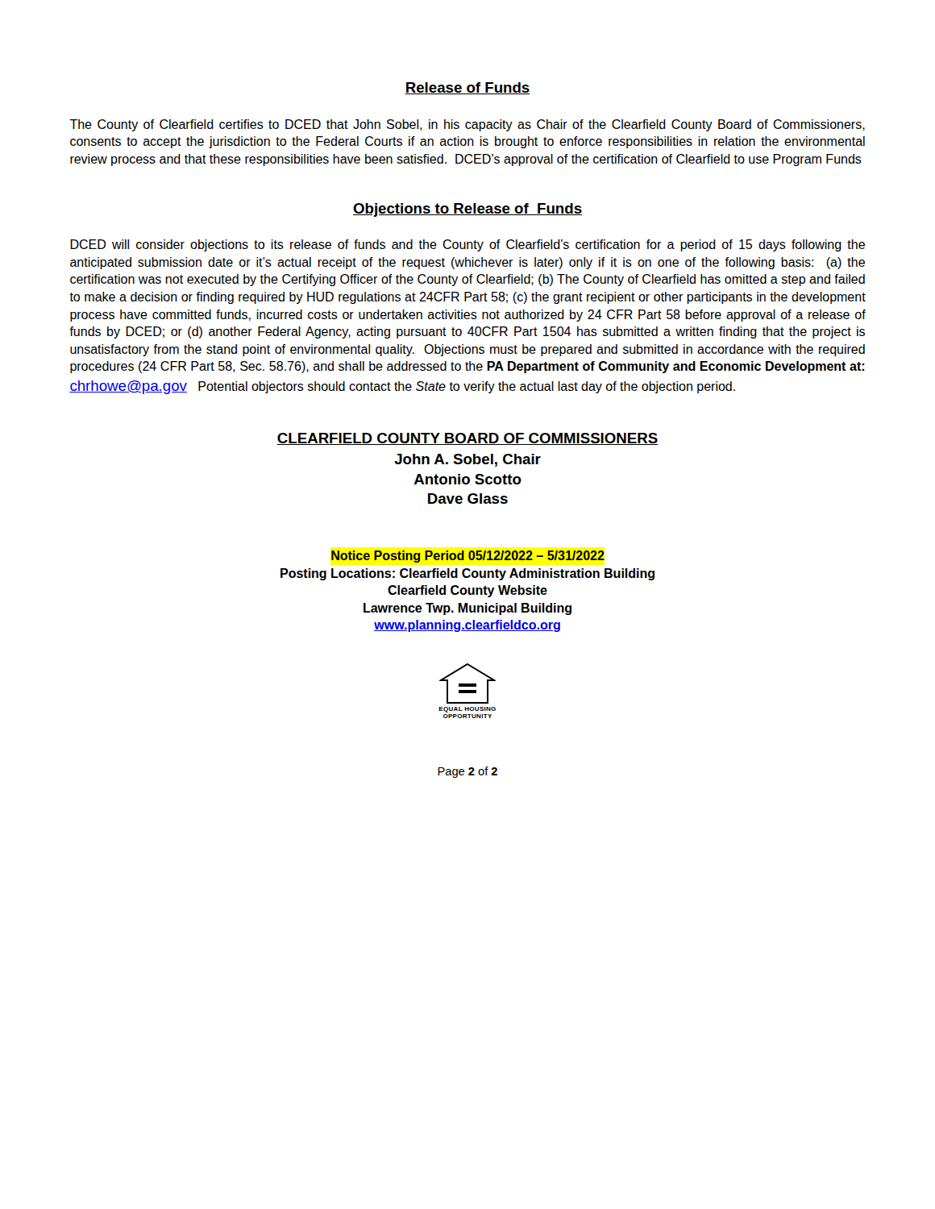Release of Funds
The County of Clearfield certifies to DCED that John Sobel, in his capacity as Chair of the Clearfield County Board of Commissioners, consents to accept the jurisdiction to the Federal Courts if an action is brought to enforce responsibilities in relation the environmental review process and that these responsibilities have been satisfied. DCED’s approval of the certification of Clearfield to use Program Funds
Objections to Release of Funds
DCED will consider objections to its release of funds and the County of Clearfield’s certification for a period of 15 days following the anticipated submission date or it’s actual receipt of the request (whichever is later) only if it is on one of the following basis: (a) the certification was not executed by the Certifying Officer of the County of Clearfield; (b) The County of Clearfield has omitted a step and failed to make a decision or finding required by HUD regulations at 24CFR Part 58; (c) the grant recipient or other participants in the development process have committed funds, incurred costs or undertaken activities not authorized by 24 CFR Part 58 before approval of a release of funds by DCED; or (d) another Federal Agency, acting pursuant to 40CFR Part 1504 has submitted a written finding that the project is unsatisfactory from the stand point of environmental quality. Objections must be prepared and submitted in accordance with the required procedures (24 CFR Part 58, Sec. 58.76), and shall be addressed to the PA Department of Community and Economic Development at: chrhowe@pa.gov Potential objectors should contact the State to verify the actual last day of the objection period.
CLEARFIELD COUNTY BOARD OF COMMISSIONERS John A. Sobel, Chair Antonio Scotto Dave Glass
Notice Posting Period 05/12/2022 – 5/31/2022
Posting Locations: Clearfield County Administration Building
Clearfield County Website
Lawrence Twp. Municipal Building
www.planning.clearfieldco.org
EQUAL HOUSING
OPPORTUNITY
Page 2 of 2